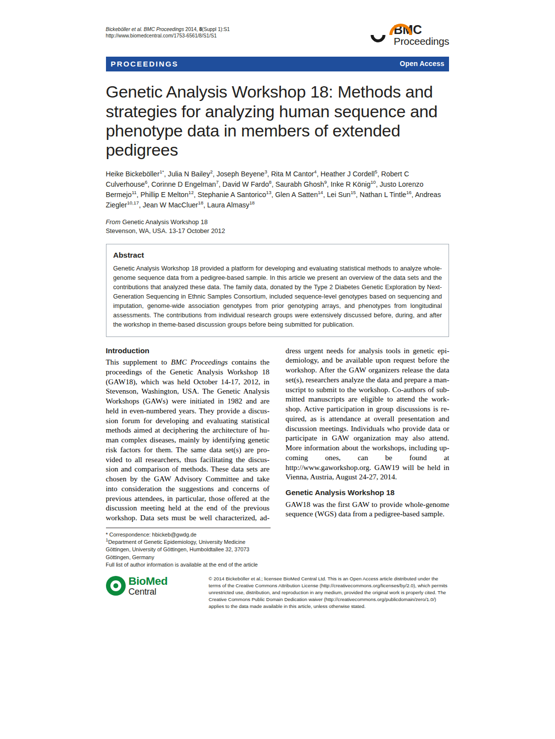Bickeböller et al. BMC Proceedings 2014, 8(Suppl 1):S1
http://www.biomedcentral.com/1753-6561/8/S1/S1
BMC Proceedings
PROCEEDINGS
Open Access
Genetic Analysis Workshop 18: Methods and strategies for analyzing human sequence and phenotype data in members of extended pedigrees
Heike Bickeböller1*, Julia N Bailey2, Joseph Beyene3, Rita M Cantor4, Heather J Cordell5, Robert C Culverhouse6, Corinne D Engelman7, David W Fardo8, Saurabh Ghosh9, Inke R König10, Justo Lorenzo Bermejo11, Phillip E Melton12, Stephanie A Santorico13, Glen A Satten14, Lei Sun15, Nathan L Tintle16, Andreas Ziegler10,17, Jean W MacCluer18, Laura Almasy18
From Genetic Analysis Workshop 18
Stevenson, WA, USA. 13-17 October 2012
Abstract
Genetic Analysis Workshop 18 provided a platform for developing and evaluating statistical methods to analyze whole-genome sequence data from a pedigree-based sample. In this article we present an overview of the data sets and the contributions that analyzed these data. The family data, donated by the Type 2 Diabetes Genetic Exploration by Next-Generation Sequencing in Ethnic Samples Consortium, included sequence-level genotypes based on sequencing and imputation, genome-wide association genotypes from prior genotyping arrays, and phenotypes from longitudinal assessments. The contributions from individual research groups were extensively discussed before, during, and after the workshop in theme-based discussion groups before being submitted for publication.
Introduction
This supplement to BMC Proceedings contains the proceedings of the Genetic Analysis Workshop 18 (GAW18), which was held October 14-17, 2012, in Stevenson, Washington, USA. The Genetic Analysis Workshops (GAWs) were initiated in 1982 and are held in even-numbered years. They provide a discussion forum for developing and evaluating statistical methods aimed at deciphering the architecture of human complex diseases, mainly by identifying genetic risk factors for them. The same data set(s) are provided to all researchers, thus facilitating the discussion and comparison of methods. These data sets are chosen by the GAW Advisory Committee and take into consideration the suggestions and concerns of previous attendees, in particular, those offered at the discussion meeting held at the end of the previous workshop. Data sets must be well characterized, address urgent needs for analysis tools in genetic epidemiology, and be available upon request before the workshop. After the GAW organizers release the data set(s), researchers analyze the data and prepare a manuscript to submit to the workshop. Co-authors of submitted manuscripts are eligible to attend the workshop. Active participation in group discussions is required, as is attendance at overall presentation and discussion meetings. Individuals who provide data or participate in GAW organization may also attend. More information about the workshops, including upcoming ones, can be found at http://www.gaworkshop.org. GAW19 will be held in Vienna, Austria, August 24-27, 2014.
Genetic Analysis Workshop 18
GAW18 was the first GAW to provide whole-genome sequence (WGS) data from a pedigree-based sample.
* Correspondence: hbickeb@gwdg.de
1Department of Genetic Epidemiology, University Medicine Göttingen, University of Göttingen, Humboldtallee 32, 37073 Göttingen, Germany
Full list of author information is available at the end of the article
BioMed Central
© 2014 Bickeböller et al.; licensee BioMed Central Ltd. This is an Open Access article distributed under the terms of the Creative Commons Attribution License (http://creativecommons.org/licenses/by/2.0), which permits unrestricted use, distribution, and reproduction in any medium, provided the original work is properly cited. The Creative Commons Public Domain Dedication waiver (http://creativecommons.org/publicdomain/zero/1.0/) applies to the data made available in this article, unless otherwise stated.